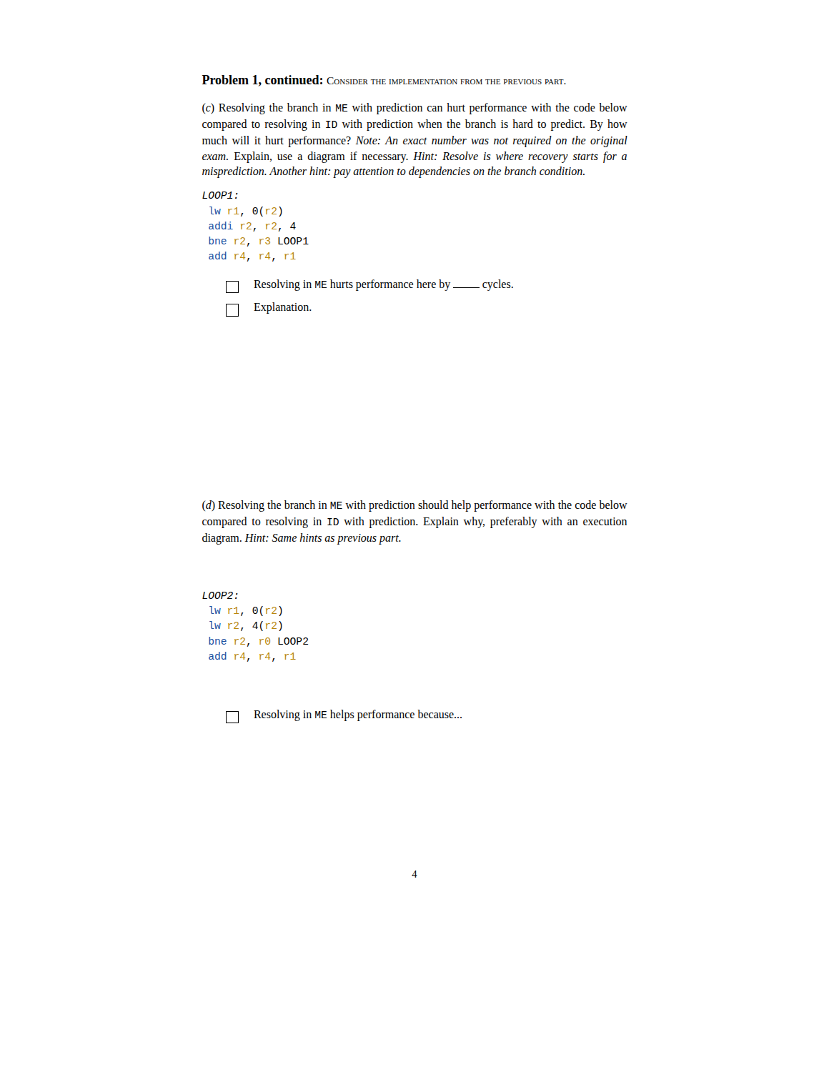Problem 1, continued: Consider the implementation from the previous part.
(c) Resolving the branch in ME with prediction can hurt performance with the code below compared to resolving in ID with prediction when the branch is hard to predict. By how much will it hurt performance? Note: An exact number was not required on the original exam. Explain, use a diagram if necessary. Hint: Resolve is where recovery starts for a misprediction. Another hint: pay attention to dependencies on the branch condition.
LOOP1: lw r1, 0(r2) addi r2, r2, 4 bne r2, r3 LOOP1 add r4, r4, r1
Resolving in ME hurts performance here by cycles.
Explanation.
(d) Resolving the branch in ME with prediction should help performance with the code below compared to resolving in ID with prediction. Explain why, preferably with an execution diagram. Hint: Same hints as previous part.
LOOP2: lw r1, 0(r2) lw r2, 4(r2) bne r2, r0 LOOP2 add r4, r4, r1
Resolving in ME helps performance because...
4